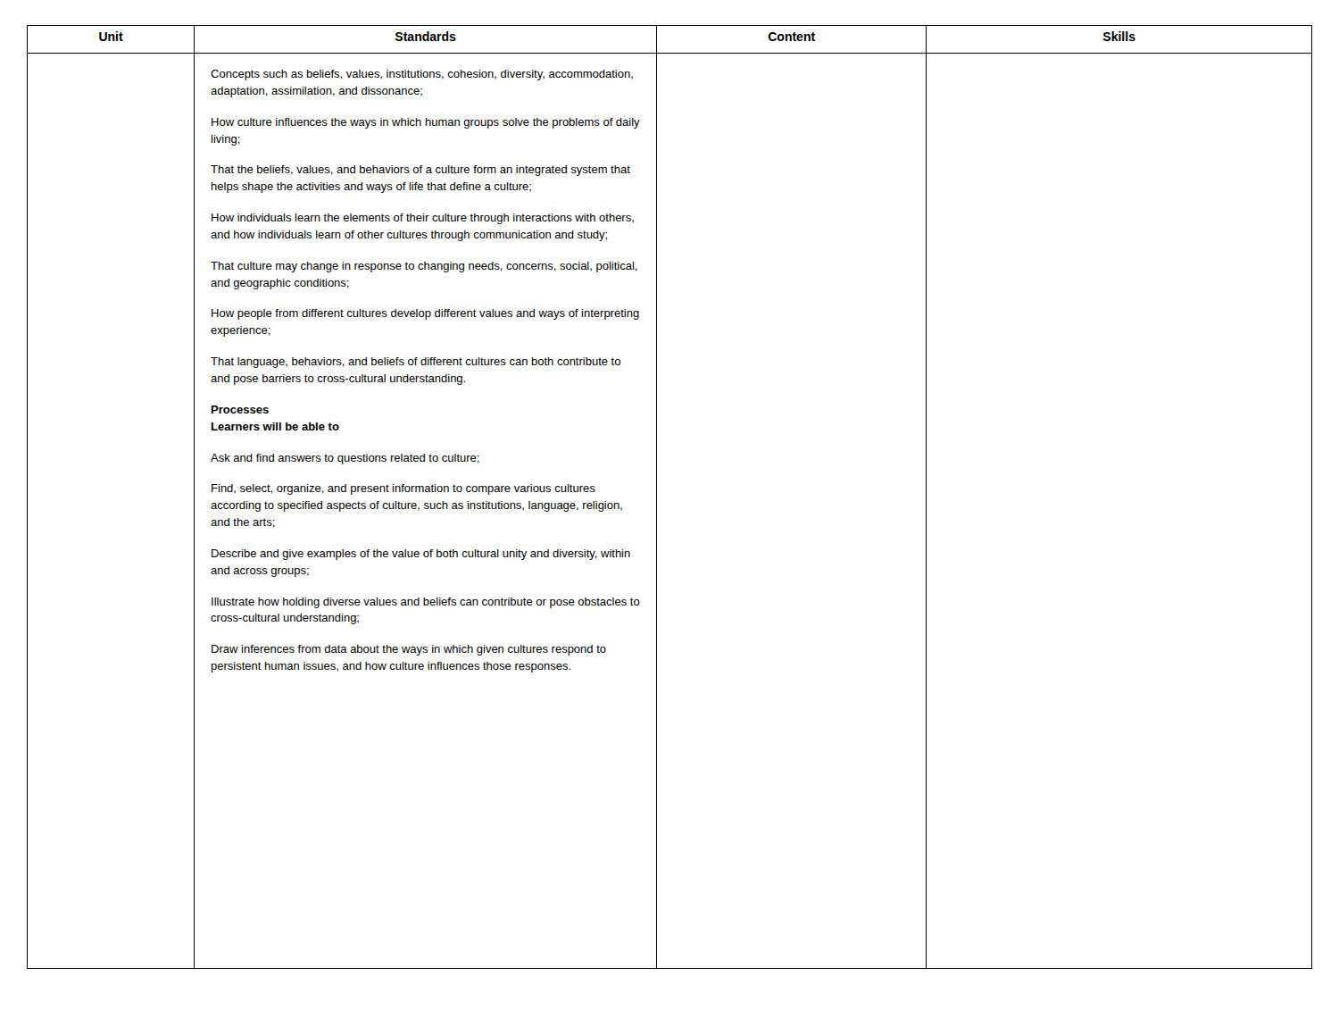| Unit | Standards | Content | Skills |
| --- | --- | --- | --- |
| | Concepts such as beliefs, values, institutions, cohesion, diversity, accommodation, adaptation, assimilation, and dissonance; How culture influences the ways in which human groups solve the problems of daily living; That the beliefs, values, and behaviors of a culture form an integrated system that helps shape the activities and ways of life that define a culture; How individuals learn the elements of their culture through interactions with others, and how individuals learn of other cultures through communication and study; That culture may change in response to changing needs, concerns, social, political, and geographic conditions; How people from different cultures develop different values and ways of interpreting experience; That language, behaviors, and beliefs of different cultures can both contribute to and pose barriers to cross-cultural understanding. Processes Learners will be able to Ask and find answers to questions related to culture; Find, select, organize, and present information to compare various cultures according to specified aspects of culture, such as institutions, language, religion, and the arts; Describe and give examples of the value of both cultural unity and diversity, within and across groups; Illustrate how holding diverse values and beliefs can contribute or pose obstacles to cross-cultural understanding; Draw inferences from data about the ways in which given cultures respond to persistent human issues, and how culture influences those responses. | | |